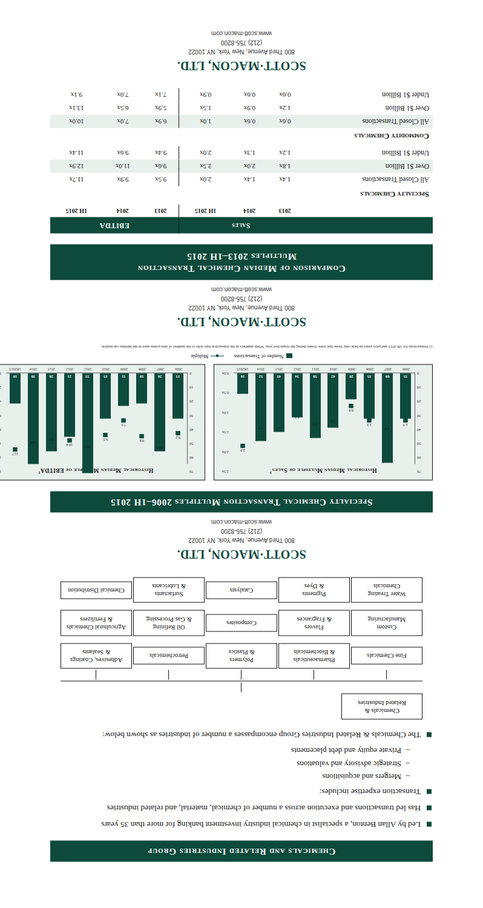Chemicals and Related Industries Group
Led by Allan Benton, a specialist in chemical industry investment banking for more than 35 years
Has led transactions and execution across a number of chemical, material, and related industries
Transaction expertise includes:
Mergers and acquisitions
Strategic advisory and valuations
Private equity and debt placements
The Chemicals & Related Industries Group encompasses a number of industries as shown below:
| Chemicals & Related Industries |
| Fine Chemicals | Pharmaceuticals & Biochemicals | Polymers & Plastics | Petrochemicals | Adhesives, Coatings & Sealants |
| Custom Manufacturing | Flavors & Fragrances | Composites | Oil Refining & Gas Processing | Agricultural Chemicals & Fertilizers |
| Water Treating Chemicals | Pigments & Dyes | Catalysts | Surfactants & Lubricants | Chemical Distribution |
SCOTT·MACON, LTD.
800 Third Avenue, New York, NY 10022
(212) 755-8200
www.scott-macon.com
Specialty Chemical Transaction Multiples 2006–1H 2015
Historical Median Multiple of Sales1
0 10 20 30 40 50 60 70
0.0x 0.5x 1.0x 1.5x 2.0x 2.5x
35
69
35
20
42
50
34
45
52
16
1.3
1.4
1.3
0.9
1.2
1.3
1.1
1.4
1.4
2.0
20062007200820092010 20112012201320141H2015
Historical Median Multiple of EBITDA1
0 10 20 30 40 50 60 70
0.0x 2.0x 4.0x 6.0x 8.0x 10.0x 12.0x 14.0x
15
26
10
11
15
33
21
26
30
10
9.2
10.9
9.6
7.3
9.5
10.7
10.4
9.5
9.9
11.7
20062007200820092010 20112012201320141H2015
Number of Transactions Multiple
1) Transactions for 1H 2015 and prior years include only those that were closed during the respective year. While numbers in the transaction bars refer to the number of data points used in the median calculation.
SCOTT·MACON, LTD.
800 Third Avenue, New York, NY 10022
(212) 755-8200
www.scott-macon.com
Comparison of Median Chemical Transaction
Multiples 2013–1H 2015
| | Sales | EBITDA |
| --- | --- | --- |
| | 2013 | 2014 | 1H 2015 | 2013 | 2014 | 1H 2015 |
| Specialty Chemicals |
| All Closed Transactions | 1.4x | 1.4x | 2.0x | 9.5x | 9.9x | 11.7x |
| Over $1 Billion | 1.8x | 2.0x | 2.5x | 9.6x | 11.0x | 12.9x |
| Under $1 Billion | 1.2x | 1.3x | 2.0x | 9.4x | 9.6x | 11.4x |
| Commodity Chemicals |
| All Closed Transactions | 0.6x | 0.6x | 1.0x | 6.9x | 7.0x | 10.0x |
| Over $1 Billion | 1.2x | 0.9x | 1.5x | 5.9x | 6.5x | 13.1x |
| Under $1 Billion | 0.6x | 0.6x | 0.9x | 7.1x | 7.0x | 9.1x |
SCOTT·MACON, LTD.
800 Third Avenue, New York, NY 10022
(212) 755-8200
www.scott-macon.com